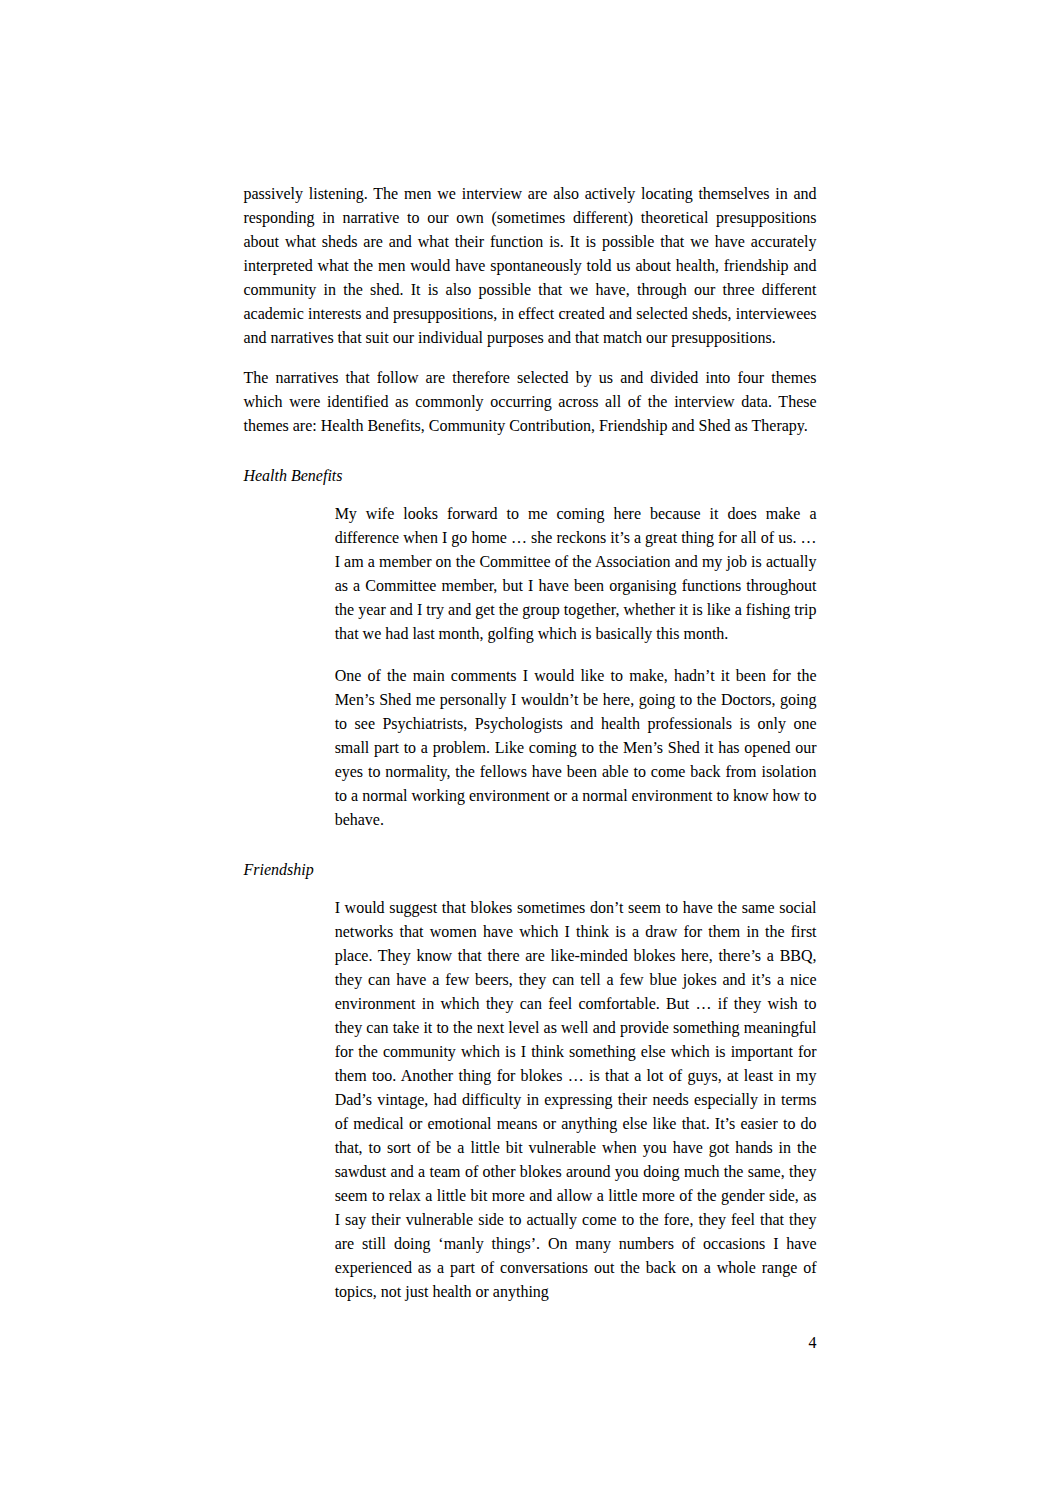passively listening. The men we interview are also actively locating themselves in and responding in narrative to our own (sometimes different) theoretical presuppositions about what sheds are and what their function is. It is possible that we have accurately interpreted what the men would have spontaneously told us about health, friendship and community in the shed. It is also possible that we have, through our three different academic interests and presuppositions, in effect created and selected sheds, interviewees and narratives that suit our individual purposes and that match our presuppositions.
The narratives that follow are therefore selected by us and divided into four themes which were identified as commonly occurring across all of the interview data. These themes are: Health Benefits, Community Contribution, Friendship and Shed as Therapy.
Health Benefits
My wife looks forward to me coming here because it does make a difference when I go home … she reckons it’s a great thing for all of us. … I am a member on the Committee of the Association and my job is actually as a Committee member, but I have been organising functions throughout the year and I try and get the group together, whether it is like a fishing trip that we had last month, golfing which is basically this month.
One of the main comments I would like to make, hadn’t it been for the Men’s Shed me personally I wouldn’t be here, going to the Doctors, going to see Psychiatrists, Psychologists and health professionals is only one small part to a problem. Like coming to the Men’s Shed it has opened our eyes to normality, the fellows have been able to come back from isolation to a normal working environment or a normal environment to know how to behave.
Friendship
I would suggest that blokes sometimes don’t seem to have the same social networks that women have which I think is a draw for them in the first place. They know that there are like-minded blokes here, there’s a BBQ, they can have a few beers, they can tell a few blue jokes and it’s a nice environment in which they can feel comfortable. But … if they wish to they can take it to the next level as well and provide something meaningful for the community which is I think something else which is important for them too. Another thing for blokes … is that a lot of guys, at least in my Dad’s vintage, had difficulty in expressing their needs especially in terms of medical or emotional means or anything else like that. It’s easier to do that, to sort of be a little bit vulnerable when you have got hands in the sawdust and a team of other blokes around you doing much the same, they seem to relax a little bit more and allow a little more of the gender side, as I say their vulnerable side to actually come to the fore, they feel that they are still doing ‘manly things’. On many numbers of occasions I have experienced as a part of conversations out the back on a whole range of topics, not just health or anything
4